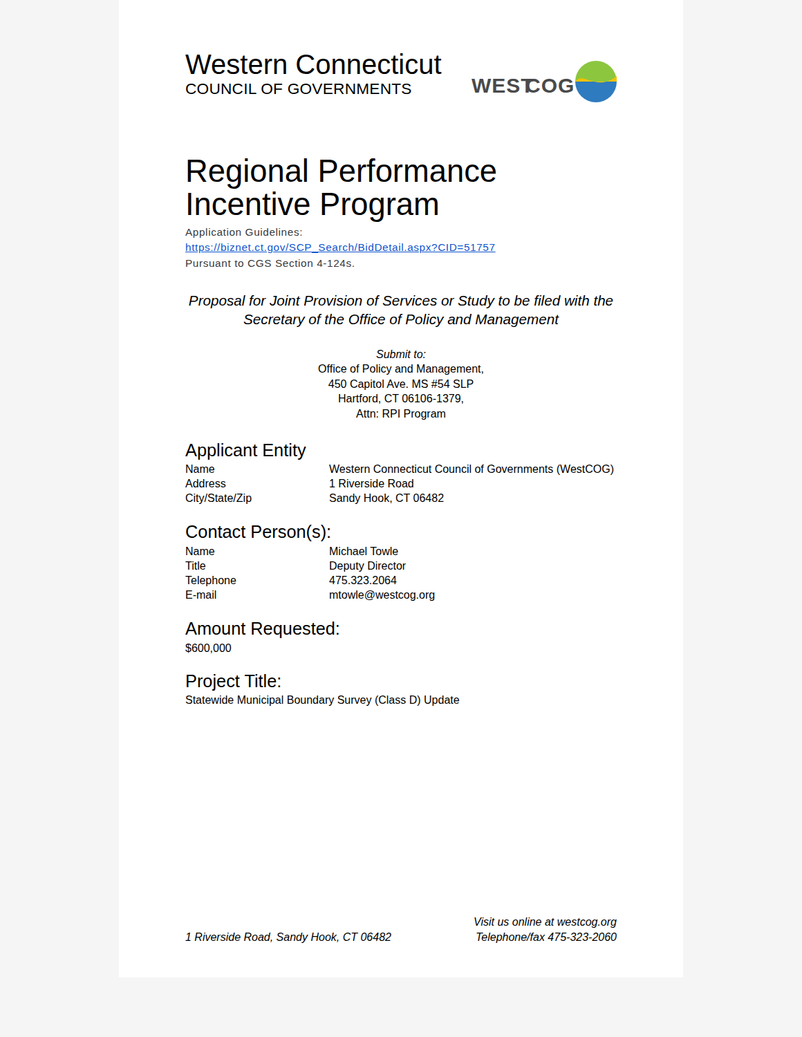Western Connecticut
COUNCIL OF GOVERNMENTS
WestCOG logo WEST COG
Regional Performance Incentive Program
Application Guidelines:
https://biznet.ct.gov/SCP_Search/BidDetail.aspx?CID=51757
Pursuant to CGS Section 4-124s.
Proposal for Joint Provision of Services or Study to be filed with the
Secretary of the Office of Policy and Management
Submit to:
Office of Policy and Management,
450 Capitol Ave. MS #54 SLP
Hartford, CT 06106-1379,
Attn: RPI Program
Applicant Entity
| Name | Western Connecticut Council of Governments (WestCOG) |
| Address | 1 Riverside Road |
| City/State/Zip | Sandy Hook, CT 06482 |
Contact Person(s):
| Name | Michael Towle |
| Title | Deputy Director |
| Telephone | 475.323.2064 |
| E-mail | mtowle@westcog.org |
Amount Requested:
$600,000
Project Title:
Statewide Municipal Boundary Survey (Class D) Update
1 Riverside Road, Sandy Hook, CT 06482
Visit us online at westcog.org
Telephone/fax 475-323-2060